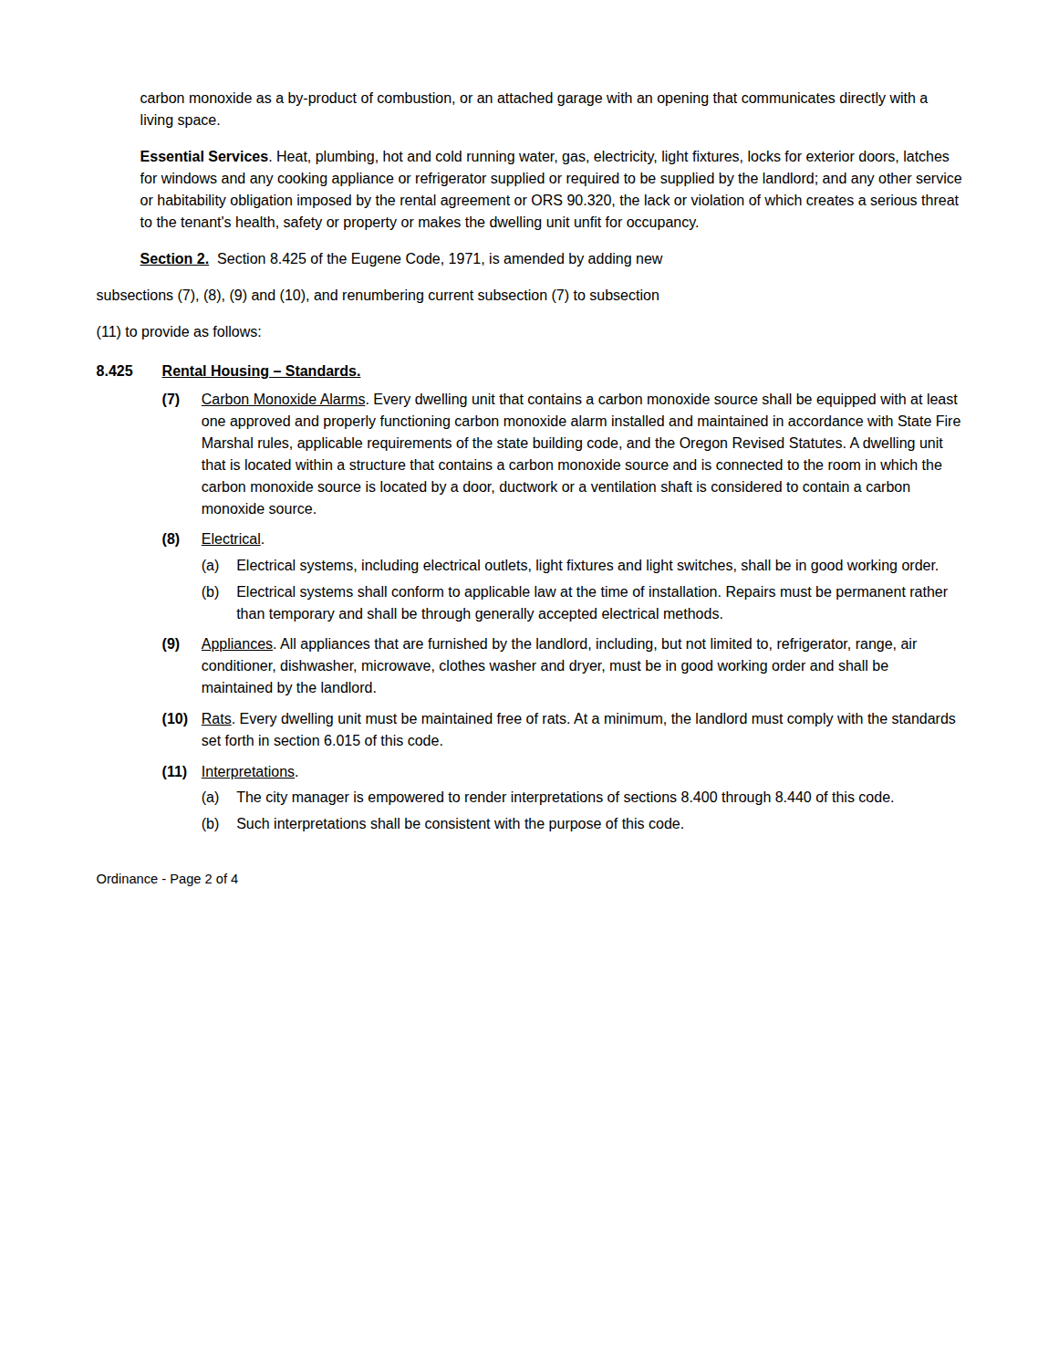carbon monoxide as a by-product of combustion, or an attached garage with an opening that communicates directly with a living space.
Essential Services. Heat, plumbing, hot and cold running water, gas, electricity, light fixtures, locks for exterior doors, latches for windows and any cooking appliance or refrigerator supplied or required to be supplied by the landlord; and any other service or habitability obligation imposed by the rental agreement or ORS 90.320, the lack or violation of which creates a serious threat to the tenant's health, safety or property or makes the dwelling unit unfit for occupancy.
Section 2. Section 8.425 of the Eugene Code, 1971, is amended by adding new
subsections (7), (8), (9) and (10), and renumbering current subsection (7) to subsection
(11) to provide as follows:
8.425 Rental Housing – Standards.
(7) Carbon Monoxide Alarms. Every dwelling unit that contains a carbon monoxide source shall be equipped with at least one approved and properly functioning carbon monoxide alarm installed and maintained in accordance with State Fire Marshal rules, applicable requirements of the state building code, and the Oregon Revised Statutes. A dwelling unit that is located within a structure that contains a carbon monoxide source and is connected to the room in which the carbon monoxide source is located by a door, ductwork or a ventilation shaft is considered to contain a carbon monoxide source.
(8) Electrical.
(a) Electrical systems, including electrical outlets, light fixtures and light switches, shall be in good working order.
(b) Electrical systems shall conform to applicable law at the time of installation. Repairs must be permanent rather than temporary and shall be through generally accepted electrical methods.
(9) Appliances. All appliances that are furnished by the landlord, including, but not limited to, refrigerator, range, air conditioner, dishwasher, microwave, clothes washer and dryer, must be in good working order and shall be maintained by the landlord.
(10) Rats. Every dwelling unit must be maintained free of rats. At a minimum, the landlord must comply with the standards set forth in section 6.015 of this code.
(11) Interpretations.
(a) The city manager is empowered to render interpretations of sections 8.400 through 8.440 of this code.
(b) Such interpretations shall be consistent with the purpose of this code.
Ordinance - Page 2 of 4